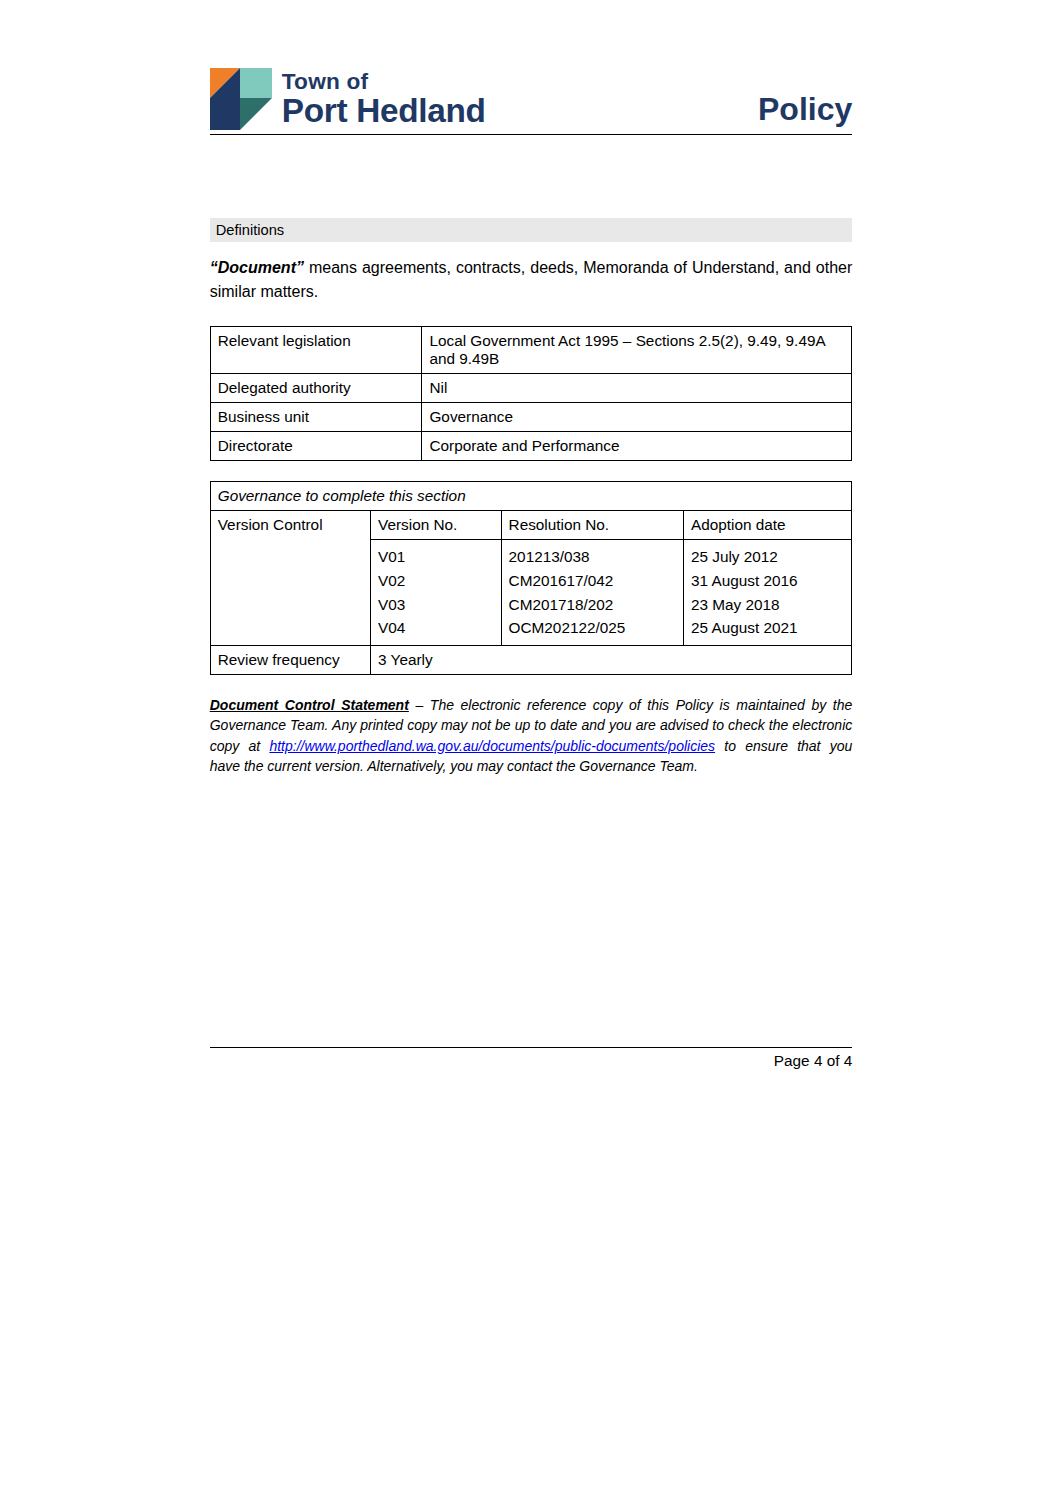Town of
Port Hedland
Policy
Definitions
“Document” means agreements, contracts, deeds, Memoranda of Understand, and other similar matters.
| Relevant legislation | Local Government Act 1995 – Sections 2.5(2), 9.49, 9.49A and 9.49B |
| Delegated authority | Nil |
| Business unit | Governance |
| Directorate | Corporate and Performance |
| Governance to complete this section |
| Version Control | Version No. | Resolution No. | Adoption date |
| V01 V02 V03 V04 | 201213/038 CM201617/042 CM201718/202 OCM202122/025 | 25 July 2012 31 August 2016 23 May 2018 25 August 2021 |
| Review frequency | 3 Yearly |
Document Control Statement – The electronic reference copy of this Policy is maintained by the Governance Team. Any printed copy may not be up to date and you are advised to check the electronic copy at http://www.porthedland.wa.gov.au/documents/public-documents/policies to ensure that you have the current version. Alternatively, you may contact the Governance Team.
Page 4 of 4